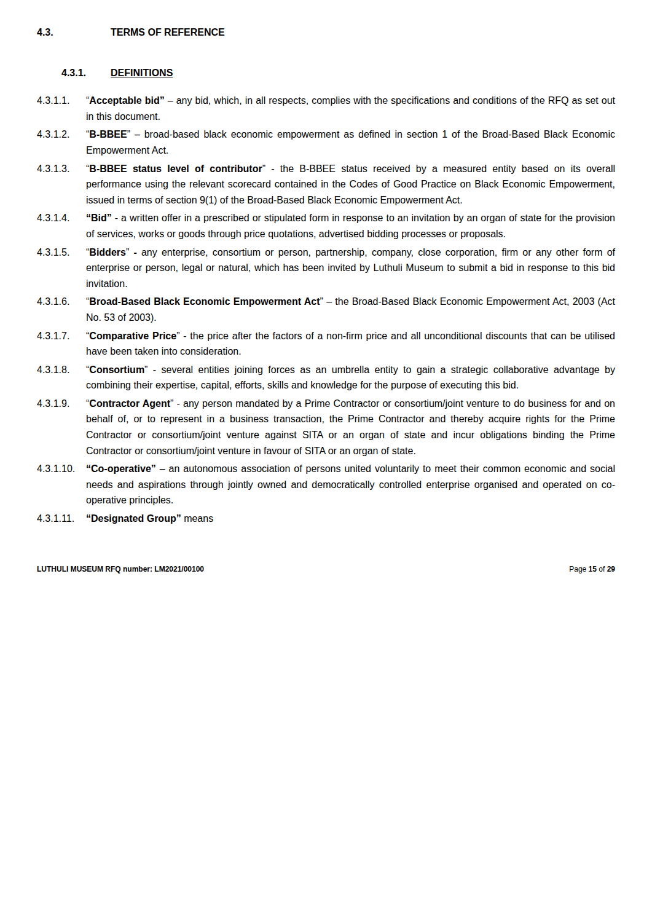4.3. TERMS OF REFERENCE
4.3.1. DEFINITIONS
4.3.1.1. “Acceptable bid” – any bid, which, in all respects, complies with the specifications and conditions of the RFQ as set out in this document.
4.3.1.2. “B-BBEE” – broad-based black economic empowerment as defined in section 1 of the Broad-Based Black Economic Empowerment Act.
4.3.1.3. “B-BBEE status level of contributor” - the B-BBEE status received by a measured entity based on its overall performance using the relevant scorecard contained in the Codes of Good Practice on Black Economic Empowerment, issued in terms of section 9(1) of the Broad-Based Black Economic Empowerment Act.
4.3.1.4. “Bid” - a written offer in a prescribed or stipulated form in response to an invitation by an organ of state for the provision of services, works or goods through price quotations, advertised bidding processes or proposals.
4.3.1.5. “Bidders” - any enterprise, consortium or person, partnership, company, close corporation, firm or any other form of enterprise or person, legal or natural, which has been invited by Luthuli Museum to submit a bid in response to this bid invitation.
4.3.1.6. “Broad-Based Black Economic Empowerment Act” – the Broad-Based Black Economic Empowerment Act, 2003 (Act No. 53 of 2003).
4.3.1.7. “Comparative Price” - the price after the factors of a non-firm price and all unconditional discounts that can be utilised have been taken into consideration.
4.3.1.8. “Consortium” - several entities joining forces as an umbrella entity to gain a strategic collaborative advantage by combining their expertise, capital, efforts, skills and knowledge for the purpose of executing this bid.
4.3.1.9. “Contractor Agent” - any person mandated by a Prime Contractor or consortium/joint venture to do business for and on behalf of, or to represent in a business transaction, the Prime Contractor and thereby acquire rights for the Prime Contractor or consortium/joint venture against SITA or an organ of state and incur obligations binding the Prime Contractor or consortium/joint venture in favour of SITA or an organ of state.
4.3.1.10. “Co-operative” – an autonomous association of persons united voluntarily to meet their common economic and social needs and aspirations through jointly owned and democratically controlled enterprise organised and operated on co-operative principles.
4.3.1.11. “Designated Group” means
LUTHULI MUSEUM RFQ number: LM2021/00100 Page 15 of 29